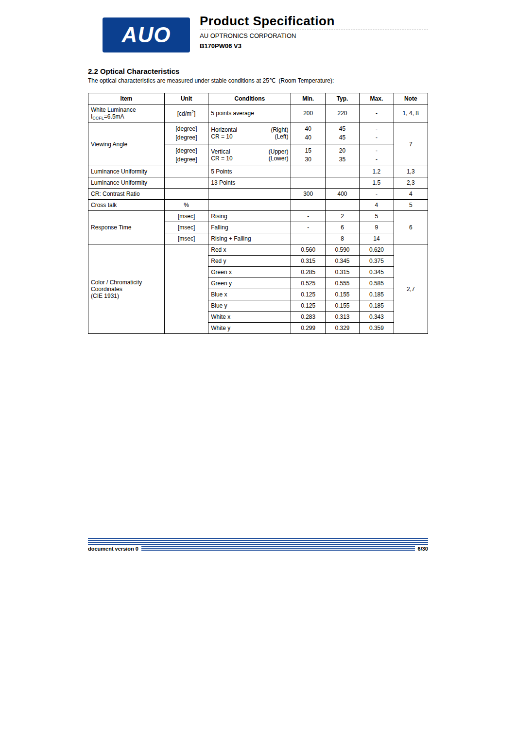AUO
Product Specification
AU OPTRONICS CORPORATION
B170PW06 V3
2.2 Optical Characteristics
The optical characteristics are measured under stable conditions at 25℃ (Room Temperature):
| Item | Unit | Conditions | Min. | Typ. | Max. | Note |
| --- | --- | --- | --- | --- | --- | --- |
| White Luminance I CCFL =6.5mA | [cd/m 2 ] | 5 points average | 200 | 220 | - | 1, 4, 8 |
| Viewing Angle | [degree] [degree] | Horizontal (Right) CR = 10 (Left) | 40 40 | 45 45 | - - | 7 |
| [degree] [degree] | Vertical (Upper) CR = 10 (Lower) | 15 30 | 20 35 | - - |
| Luminance Uniformity | | 5 Points | | | 1.2 | 1,3 |
| Luminance Uniformity | | 13 Points | | | 1.5 | 2,3 |
| CR: Contrast Ratio | | | 300 | 400 | - | 4 |
| Cross talk | % | | | | 4 | 5 |
| Response Time | [msec] | Rising | - | 2 | 5 | 6 |
| [msec] | Falling | - | 6 | 9 |
| [msec] | Rising + Falling | | 8 | 14 |
| Color / Chromaticity Coordinates (CIE 1931) | | Red x | 0.560 | 0.590 | 0.620 | 2,7 |
| Red y | 0.315 | 0.345 | 0.375 |
| Green x | 0.285 | 0.315 | 0.345 |
| Green y | 0.525 | 0.555 | 0.585 |
| Blue x | 0.125 | 0.155 | 0.185 |
| Blue y | 0.125 | 0.155 | 0.185 |
| White x | 0.283 | 0.313 | 0.343 |
| White y | 0.299 | 0.329 | 0.359 |
document version 0 6/30